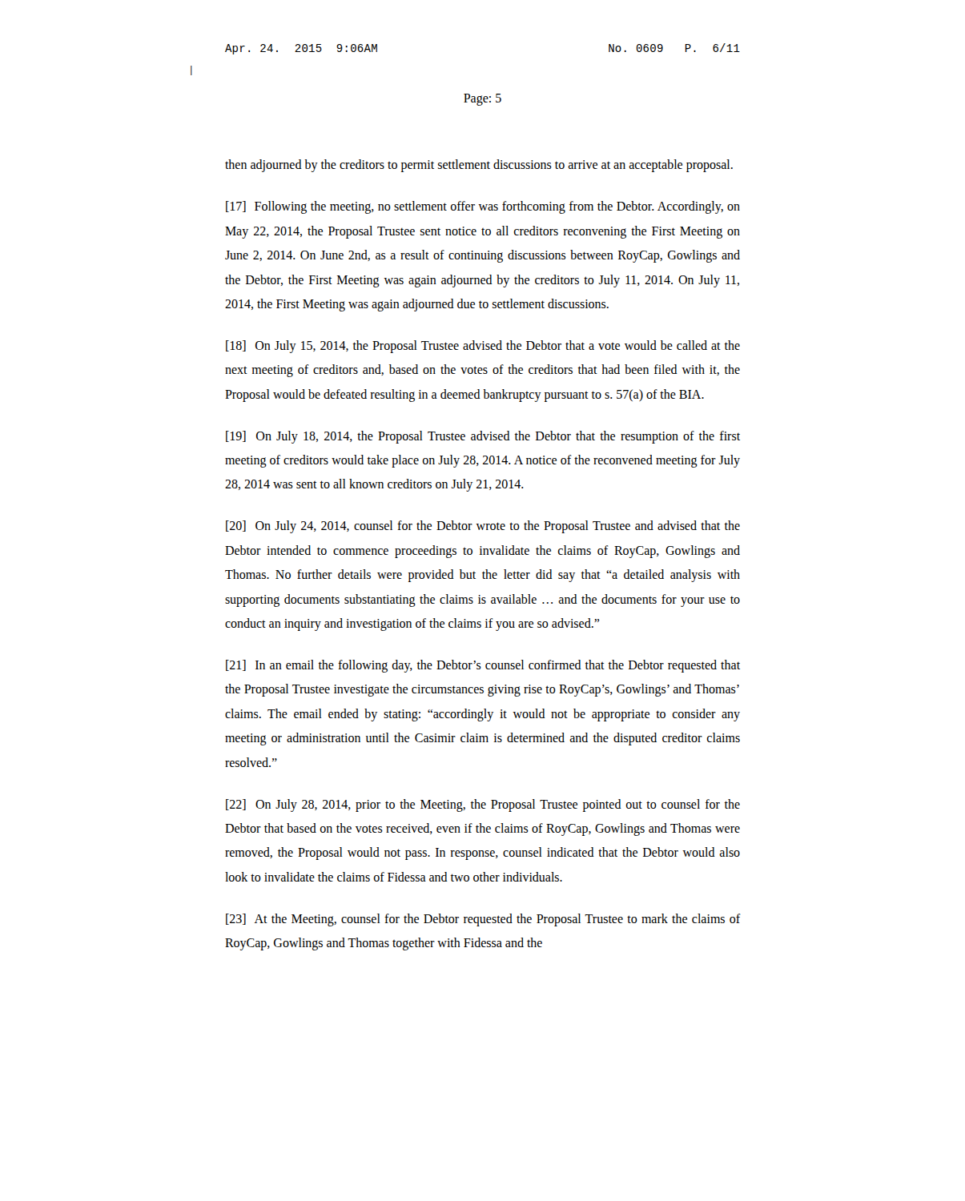|
Apr. 24. 2015 9:06AM No. 0609 P. 6/11
Page: 5
then adjourned by the creditors to permit settlement discussions to arrive at an acceptable proposal.
[17] Following the meeting, no settlement offer was forthcoming from the Debtor. Accordingly, on May 22, 2014, the Proposal Trustee sent notice to all creditors reconvening the First Meeting on June 2, 2014. On June 2nd, as a result of continuing discussions between RoyCap, Gowlings and the Debtor, the First Meeting was again adjourned by the creditors to July 11, 2014. On July 11, 2014, the First Meeting was again adjourned due to settlement discussions.
[18] On July 15, 2014, the Proposal Trustee advised the Debtor that a vote would be called at the next meeting of creditors and, based on the votes of the creditors that had been filed with it, the Proposal would be defeated resulting in a deemed bankruptcy pursuant to s. 57(a) of the BIA.
[19] On July 18, 2014, the Proposal Trustee advised the Debtor that the resumption of the first meeting of creditors would take place on July 28, 2014. A notice of the reconvened meeting for July 28, 2014 was sent to all known creditors on July 21, 2014.
[20] On July 24, 2014, counsel for the Debtor wrote to the Proposal Trustee and advised that the Debtor intended to commence proceedings to invalidate the claims of RoyCap, Gowlings and Thomas. No further details were provided but the letter did say that “a detailed analysis with supporting documents substantiating the claims is available … and the documents for your use to conduct an inquiry and investigation of the claims if you are so advised.”
[21] In an email the following day, the Debtor’s counsel confirmed that the Debtor requested that the Proposal Trustee investigate the circumstances giving rise to RoyCap’s, Gowlings’ and Thomas’ claims. The email ended by stating: “accordingly it would not be appropriate to consider any meeting or administration until the Casimir claim is determined and the disputed creditor claims resolved.”
[22] On July 28, 2014, prior to the Meeting, the Proposal Trustee pointed out to counsel for the Debtor that based on the votes received, even if the claims of RoyCap, Gowlings and Thomas were removed, the Proposal would not pass. In response, counsel indicated that the Debtor would also look to invalidate the claims of Fidessa and two other individuals.
[23] At the Meeting, counsel for the Debtor requested the Proposal Trustee to mark the claims of RoyCap, Gowlings and Thomas together with Fidessa and the